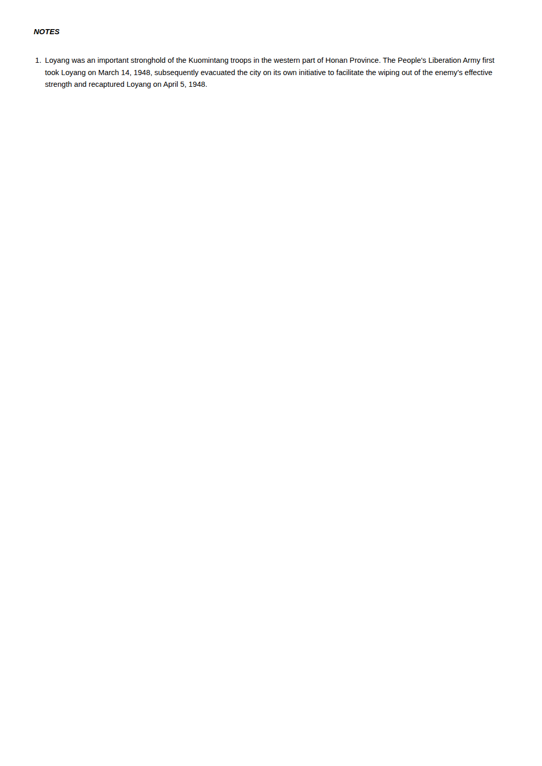NOTES
Loyang was an important stronghold of the Kuomintang troops in the western part of Honan Province. The People's Liberation Army first took Loyang on March 14, 1948, subsequently evacuated the city on its own initiative to facilitate the wiping out of the enemy's effective strength and recaptured Loyang on April 5, 1948.